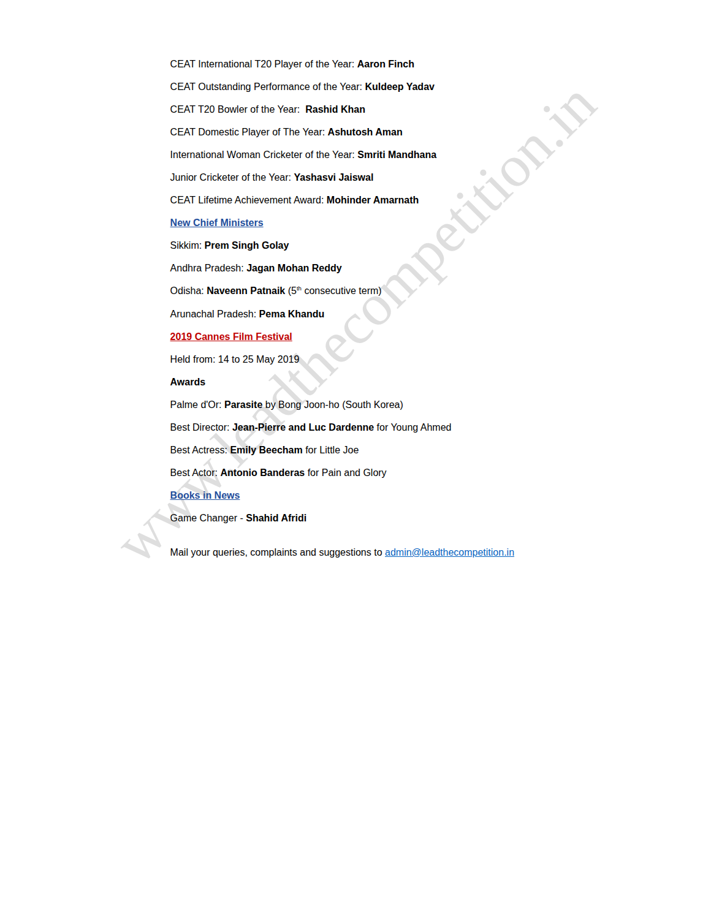www.leadthecompetition.in
CEAT International T20 Player of the Year: Aaron Finch
CEAT Outstanding Performance of the Year: Kuldeep Yadav
CEAT T20 Bowler of the Year: Rashid Khan
CEAT Domestic Player of The Year: Ashutosh Aman
International Woman Cricketer of the Year: Smriti Mandhana
Junior Cricketer of the Year: Yashasvi Jaiswal
CEAT Lifetime Achievement Award: Mohinder Amarnath
New Chief Ministers
Sikkim: Prem Singh Golay
Andhra Pradesh: Jagan Mohan Reddy
Odisha: Naveenn Patnaik (5th consecutive term)
Arunachal Pradesh: Pema Khandu
2019 Cannes Film Festival
Held from: 14 to 25 May 2019
Awards
Palme d'Or: Parasite by Bong Joon-ho (South Korea)
Best Director: Jean-Pierre and Luc Dardenne for Young Ahmed
Best Actress: Emily Beecham for Little Joe
Best Actor: Antonio Banderas for Pain and Glory
Books in News
Game Changer - Shahid Afridi
Mail your queries, complaints and suggestions to admin@leadthecompetition.in